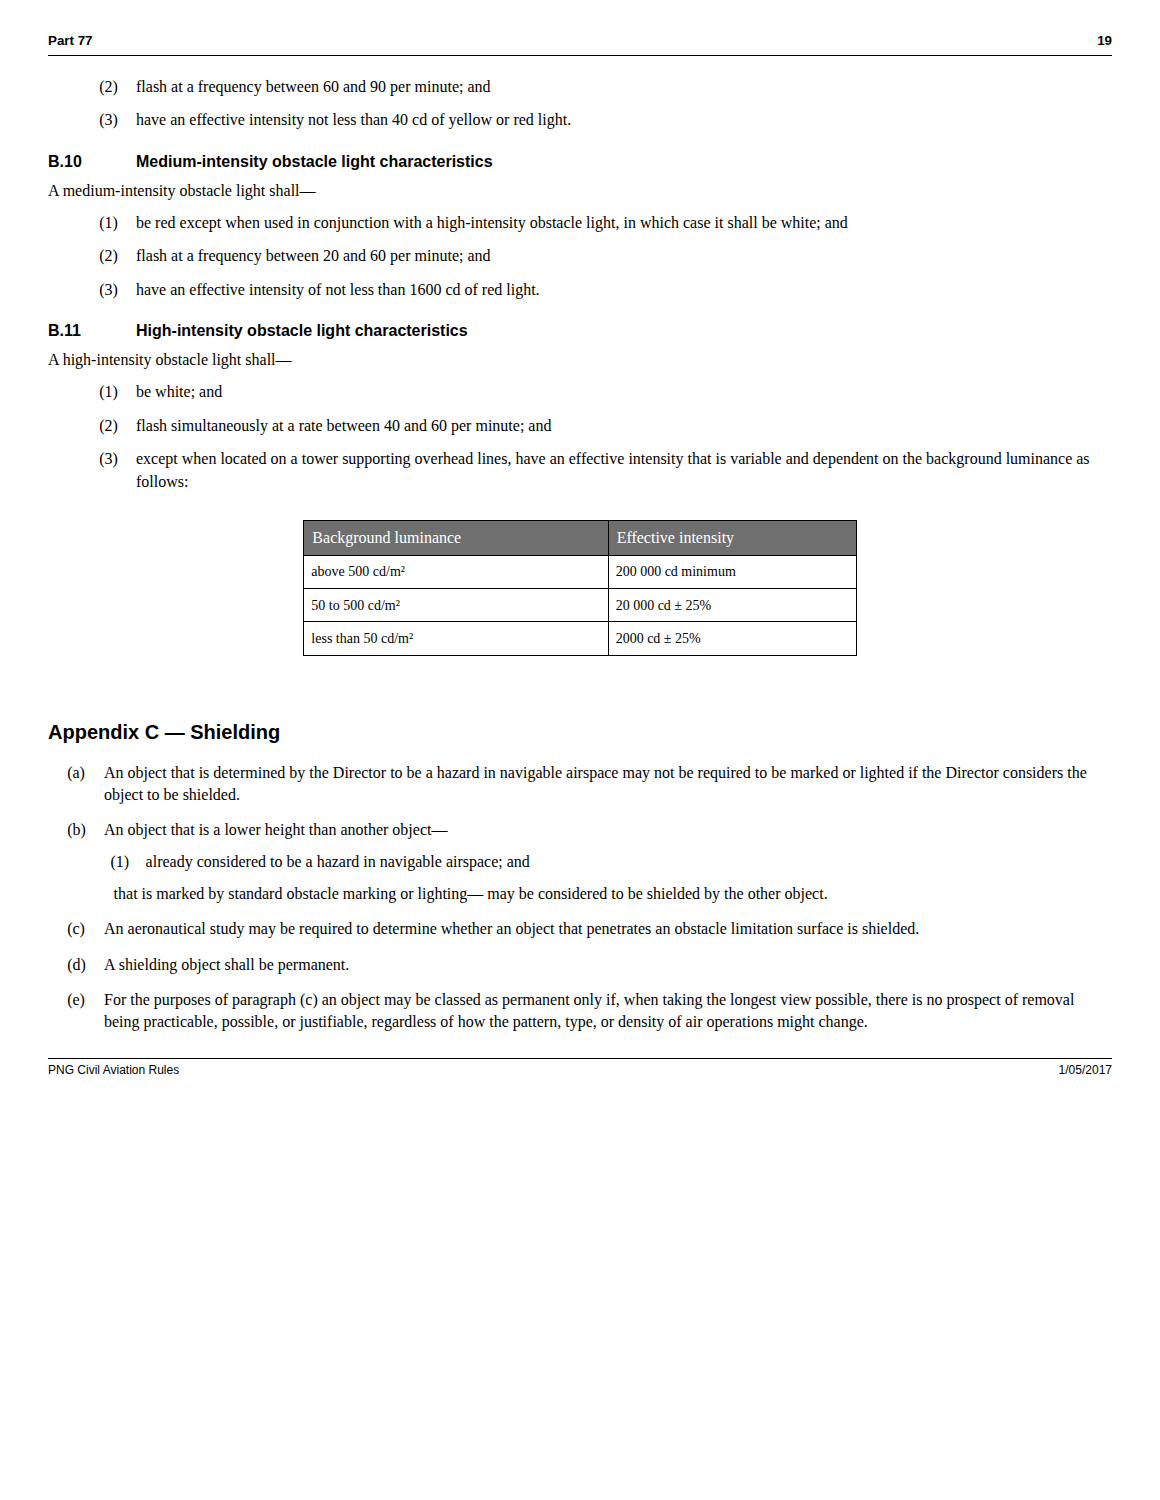Part 77 19
(2) flash at a frequency between 60 and 90 per minute; and
(3) have an effective intensity not less than 40 cd of yellow or red light.
B.10 Medium-intensity obstacle light characteristics
A medium-intensity obstacle light shall—
(1) be red except when used in conjunction with a high-intensity obstacle light, in which case it shall be white; and
(2) flash at a frequency between 20 and 60 per minute; and
(3) have an effective intensity of not less than 1600 cd of red light.
B.11 High-intensity obstacle light characteristics
A high-intensity obstacle light shall—
(1) be white; and
(2) flash simultaneously at a rate between 40 and 60 per minute; and
(3) except when located on a tower supporting overhead lines, have an effective intensity that is variable and dependent on the background luminance as follows:
| Background luminance | Effective intensity |
| --- | --- |
| above 500 cd/m² | 200 000 cd minimum |
| 50 to 500 cd/m² | 20 000 cd ± 25% |
| less than 50 cd/m² | 2000 cd ± 25% |
Appendix C — Shielding
(a) An object that is determined by the Director to be a hazard in navigable airspace may not be required to be marked or lighted if the Director considers the object to be shielded.
(b) An object that is a lower height than another object—
(1) already considered to be a hazard in navigable airspace; and
that is marked by standard obstacle marking or lighting— may be considered to be shielded by the other object.
(c) An aeronautical study may be required to determine whether an object that penetrates an obstacle limitation surface is shielded.
(d) A shielding object shall be permanent.
(e) For the purposes of paragraph (c) an object may be classed as permanent only if, when taking the longest view possible, there is no prospect of removal being practicable, possible, or justifiable, regardless of how the pattern, type, or density of air operations might change.
PNG Civil Aviation Rules 1/05/2017